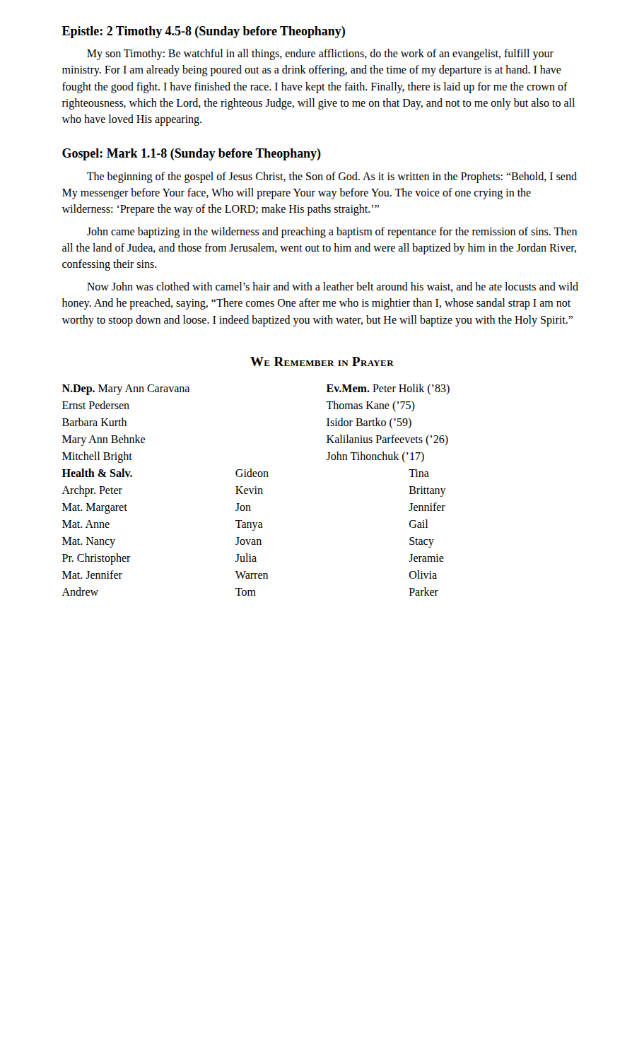Epistle: 2 Timothy 4.5-8 (Sunday before Theophany)
My son Timothy: Be watchful in all things, endure afflictions, do the work of an evangelist, fulfill your ministry. For I am already being poured out as a drink offering, and the time of my departure is at hand. I have fought the good fight. I have finished the race. I have kept the faith. Finally, there is laid up for me the crown of righteousness, which the Lord, the righteous Judge, will give to me on that Day, and not to me only but also to all who have loved His appearing.
Gospel: Mark 1.1-8 (Sunday before Theophany)
The beginning of the gospel of Jesus Christ, the Son of God. As it is written in the Prophets: “Behold, I send My messenger before Your face, Who will prepare Your way before You. The voice of one crying in the wilderness: ‘Prepare the way of the LORD; make His paths straight.’”
John came baptizing in the wilderness and preaching a baptism of repentance for the remission of sins. Then all the land of Judea, and those from Jerusalem, went out to him and were all baptized by him in the Jordan River, confessing their sins.
Now John was clothed with camel’s hair and with a leather belt around his waist, and he ate locusts and wild honey. And he preached, saying, “There comes One after me who is mightier than I, whose sandal strap I am not worthy to stoop down and loose. I indeed baptized you with water, but He will baptize you with the Holy Spirit.”
We Remember in Prayer
| N.Dep. Mary Ann Caravana | Ev.Mem. Peter Holik (’83) |
| Ernst Pedersen | Thomas Kane (’75) |
| Barbara Kurth | Isidor Bartko (’59) |
| Mary Ann Behnke | Kalilanius Parfeevets (’26) |
| Mitchell Bright | John Tihonchuk (’17) |
| Health & Salv. | Gideon | Tina |
| Archpr. Peter | Kevin | Brittany |
| Mat. Margaret | Jon | Jennifer |
| Mat. Anne | Tanya | Gail |
| Mat. Nancy | Jovan | Stacy |
| Pr. Christopher | Julia | Jeramie |
| Mat. Jennifer | Warren | Olivia |
| Andrew | Tom | Parker |